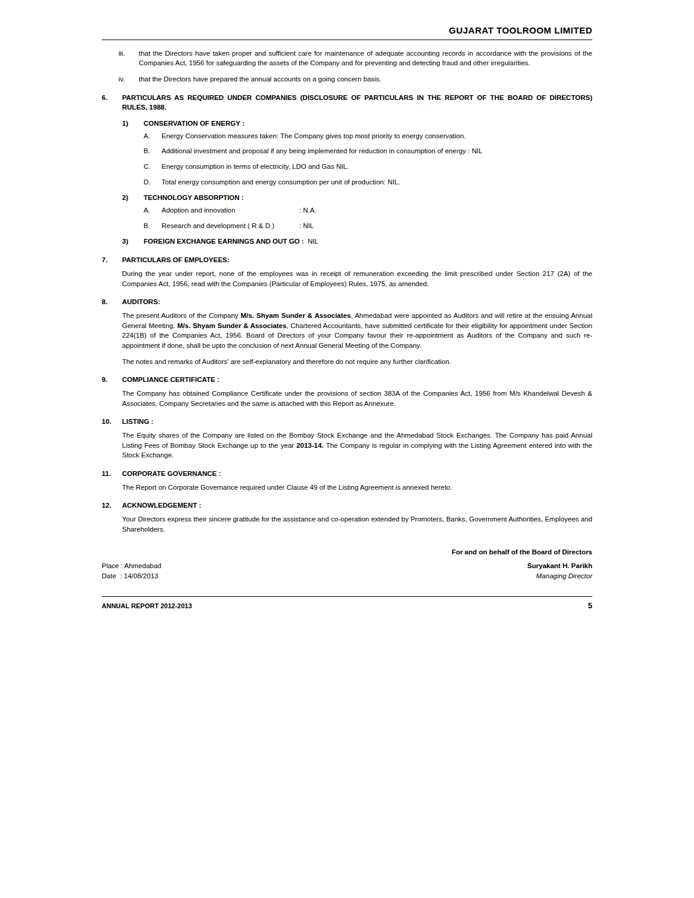GUJARAT TOOLROOM LIMITED
iii.
that the Directors have taken proper and sufficient care for maintenance of adequate accounting records in accordance with the provisions of the Companies Act, 1956 for safeguarding the assets of the Company and for preventing and detecting fraud and other irregularities.
iv.
that the Directors have prepared the annual accounts on a going concern basis.
6.
PARTICULARS AS REQUIRED UNDER COMPANIES (DISCLOSURE OF PARTICULARS IN THE REPORT OF THE BOARD OF DIRECTORS) RULES, 1988.
1)
CONSERVATION OF ENERGY :
A.
Energy Conservation measures taken: The Company gives top most priority to energy conservation.
B.
Additional investment and proposal if any being implemented for reduction in consumption of energy : NIL
C.
Energy consumption in terms of electricity, LDO and Gas NIL.
D.
Total energy consumption and energy consumption per unit of production: NIL.
2)
TECHNOLOGY ABSORPTION :
A.
Adoption and innovation: N.A.
B.
Research and development ( R & D ): NIL
3)
FOREIGN EXCHANGE EARNINGS AND OUT GO : NIL
7.
PARTICULARS OF EMPLOYEES:
During the year under report, none of the employees was in receipt of remuneration exceeding the limit prescribed under Section 217 (2A) of the Companies Act, 1956, read with the Companies (Particular of Employees) Rules, 1975, as amended.
8.
AUDITORS:
The present Auditors of the Company M/s. Shyam Sunder & Associates, Ahmedabad were appointed as Auditors and will retire at the ensuing Annual General Meeting. M/s. Shyam Sunder & Associates, Chartered Accountants, have submitted certificate for their eligibility for appointment under Section 224(1B) of the Companies Act, 1956. Board of Directors of your Company favour their re-appointment as Auditors of the Company and such re-appointment if done, shall be upto the conclusion of next Annual General Meeting of the Company.
The notes and remarks of Auditors' are self-explanatory and therefore do not require any further clarification.
9.
COMPLIANCE CERTIFICATE :
The Company has obtained Compliance Certificate under the provisions of section 383A of the Companies Act, 1956 from M/s Khandelwal Devesh & Associates, Company Secretaries and the same is attached with this Report as Annexure.
10.
LISTING :
The Equity shares of the Company are listed on the Bombay Stock Exchange and the Ahmedabad Stock Exchanges. The Company has paid Annual Listing Fees of Bombay Stock Exchange up to the year 2013-14. The Company is regular in complying with the Listing Agreement entered into with the Stock Exchange.
11.
CORPORATE GOVERNANCE :
The Report on Corporate Governance required under Clause 49 of the Listing Agreement is annexed hereto.
12.
ACKNOWLEDGEMENT :
Your Directors express their sincere gratitude for the assistance and co-operation extended by Promoters, Banks, Government Authorities, Employees and Shareholders.
For and on behalf of the Board of Directors
Place : Ahmedabad
Date : 14/08/2013
Suryakant H. Parikh
Managing Director
ANNUAL REPORT 2012-2013
5